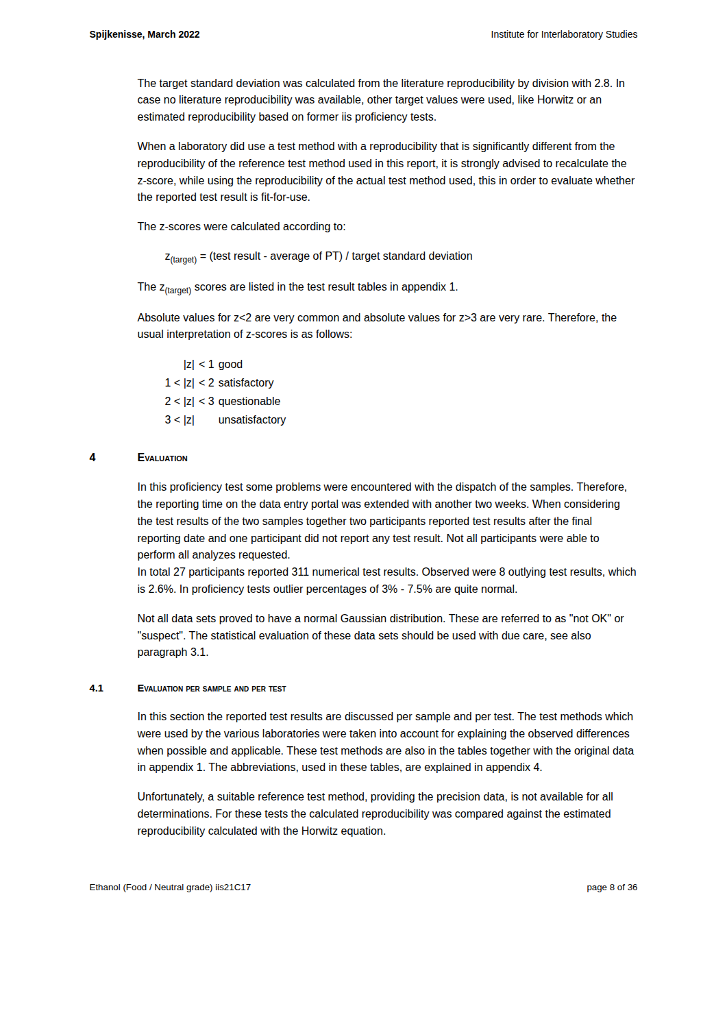Spijkenisse, March 2022
Institute for Interlaboratory Studies
The target standard deviation was calculated from the literature reproducibility by division with 2.8. In case no literature reproducibility was available, other target values were used, like Horwitz or an estimated reproducibility based on former iis proficiency tests.
When a laboratory did use a test method with a reproducibility that is significantly different from the reproducibility of the reference test method used in this report, it is strongly advised to recalculate the z-score, while using the reproducibility of the actual test method used, this in order to evaluate whether the reported test result is fit-for-use.
The z-scores were calculated according to:
z(target) = (test result - average of PT) / target standard deviation
The z(target) scores are listed in the test result tables in appendix 1.
Absolute values for z<2 are very common and absolute values for z>3 are very rare. Therefore, the usual interpretation of z-scores is as follows:
| /z/ | < 1 | good |
| 1 < /z/ | < 2 | satisfactory |
| 2 < /z/ | < 3 | questionable |
| 3 < /z/ | | unsatisfactory |
4 Evaluation
In this proficiency test some problems were encountered with the dispatch of the samples. Therefore, the reporting time on the data entry portal was extended with another two weeks. When considering the test results of the two samples together two participants reported test results after the final reporting date and one participant did not report any test result. Not all participants were able to perform all analyzes requested.
In total 27 participants reported 311 numerical test results. Observed were 8 outlying test results, which is 2.6%. In proficiency tests outlier percentages of 3% - 7.5% are quite normal.
Not all data sets proved to have a normal Gaussian distribution. These are referred to as "not OK" or "suspect". The statistical evaluation of these data sets should be used with due care, see also paragraph 3.1.
4.1 Evaluation per sample and per test
In this section the reported test results are discussed per sample and per test. The test methods which were used by the various laboratories were taken into account for explaining the observed differences when possible and applicable. These test methods are also in the tables together with the original data in appendix 1. The abbreviations, used in these tables, are explained in appendix 4.
Unfortunately, a suitable reference test method, providing the precision data, is not available for all determinations. For these tests the calculated reproducibility was compared against the estimated reproducibility calculated with the Horwitz equation.
Ethanol (Food / Neutral grade) iis21C17
page 8 of 36